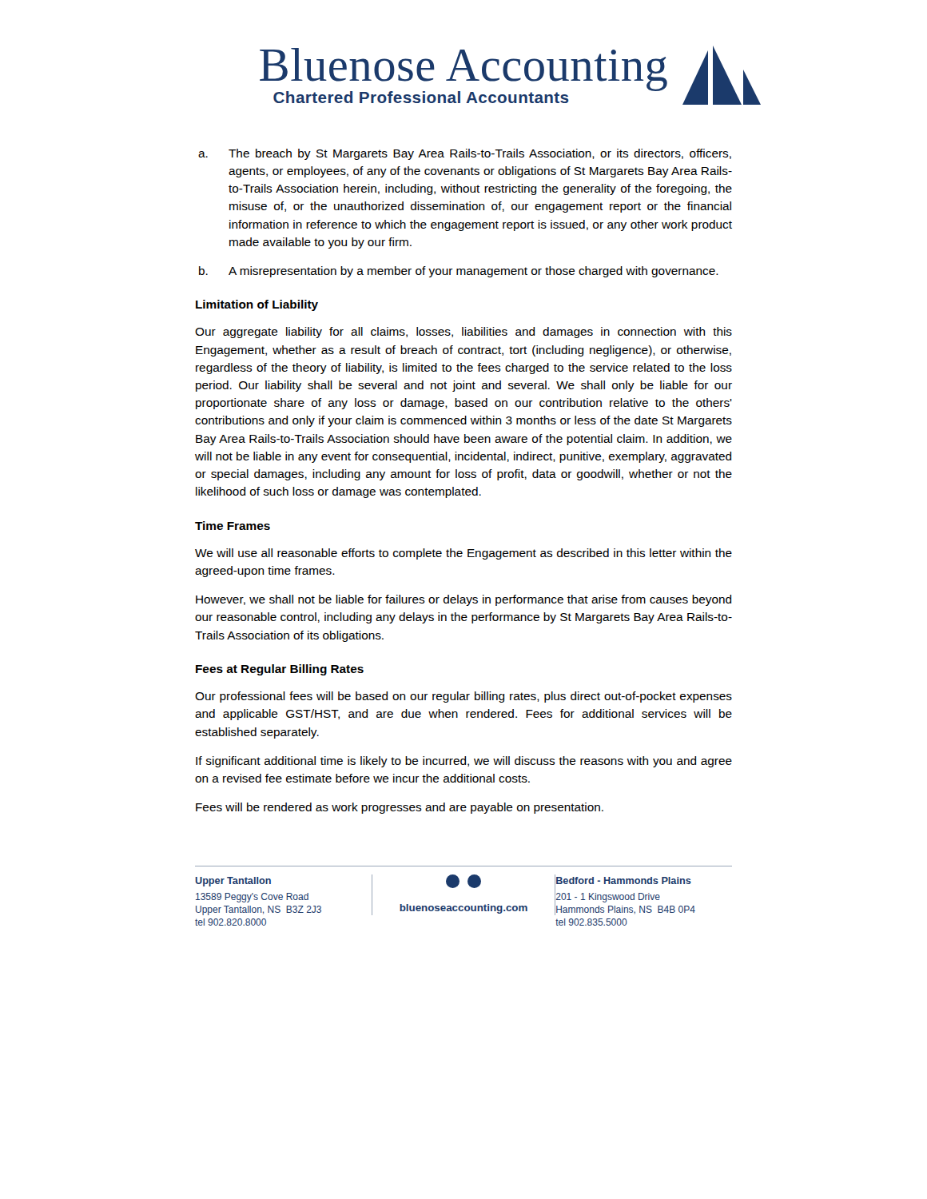Bluenose Accounting
Chartered Professional Accountants
a. The breach by St Margarets Bay Area Rails-to-Trails Association, or its directors, officers, agents, or employees, of any of the covenants or obligations of St Margarets Bay Area Rails-to-Trails Association herein, including, without restricting the generality of the foregoing, the misuse of, or the unauthorized dissemination of, our engagement report or the financial information in reference to which the engagement report is issued, or any other work product made available to you by our firm.
b. A misrepresentation by a member of your management or those charged with governance.
Limitation of Liability
Our aggregate liability for all claims, losses, liabilities and damages in connection with this Engagement, whether as a result of breach of contract, tort (including negligence), or otherwise, regardless of the theory of liability, is limited to the fees charged to the service related to the loss period. Our liability shall be several and not joint and several. We shall only be liable for our proportionate share of any loss or damage, based on our contribution relative to the others' contributions and only if your claim is commenced within 3 months or less of the date St Margarets Bay Area Rails-to-Trails Association should have been aware of the potential claim. In addition, we will not be liable in any event for consequential, incidental, indirect, punitive, exemplary, aggravated or special damages, including any amount for loss of profit, data or goodwill, whether or not the likelihood of such loss or damage was contemplated.
Time Frames
We will use all reasonable efforts to complete the Engagement as described in this letter within the agreed-upon time frames.
However, we shall not be liable for failures or delays in performance that arise from causes beyond our reasonable control, including any delays in the performance by St Margarets Bay Area Rails-to-Trails Association of its obligations.
Fees at Regular Billing Rates
Our professional fees will be based on our regular billing rates, plus direct out-of-pocket expenses and applicable GST/HST, and are due when rendered. Fees for additional services will be established separately.
If significant additional time is likely to be incurred, we will discuss the reasons with you and agree on a revised fee estimate before we incur the additional costs.
Fees will be rendered as work progresses and are payable on presentation.
Upper Tantallon
13589 Peggy's Cove Road
Upper Tantallon, NS B3Z 2J3
tel 902.820.8000
bluenoseaccounting.com
Bedford - Hammonds Plains
201 - 1 Kingswood Drive
Hammonds Plains, NS B4B 0P4
tel 902.835.5000